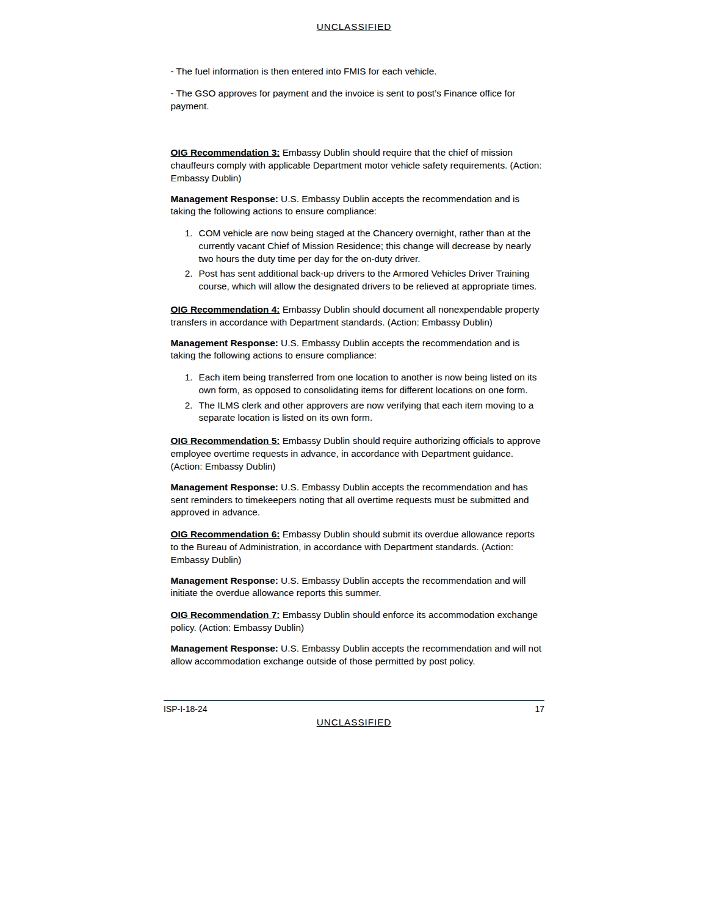UNCLASSIFIED
- The fuel information is then entered into FMIS for each vehicle.
- The GSO approves for payment and the invoice is sent to post’s Finance office for payment.
OIG Recommendation 3: Embassy Dublin should require that the chief of mission chauffeurs comply with applicable Department motor vehicle safety requirements. (Action: Embassy Dublin)
Management Response: U.S. Embassy Dublin accepts the recommendation and is taking the following actions to ensure compliance:
COM vehicle are now being staged at the Chancery overnight, rather than at the currently vacant Chief of Mission Residence; this change will decrease by nearly two hours the duty time per day for the on-duty driver.
Post has sent additional back-up drivers to the Armored Vehicles Driver Training course, which will allow the designated drivers to be relieved at appropriate times.
OIG Recommendation 4: Embassy Dublin should document all nonexpendable property transfers in accordance with Department standards. (Action: Embassy Dublin)
Management Response: U.S. Embassy Dublin accepts the recommendation and is taking the following actions to ensure compliance:
Each item being transferred from one location to another is now being listed on its own form, as opposed to consolidating items for different locations on one form.
The ILMS clerk and other approvers are now verifying that each item moving to a separate location is listed on its own form.
OIG Recommendation 5: Embassy Dublin should require authorizing officials to approve employee overtime requests in advance, in accordance with Department guidance. (Action: Embassy Dublin)
Management Response: U.S. Embassy Dublin accepts the recommendation and has sent reminders to timekeepers noting that all overtime requests must be submitted and approved in advance.
OIG Recommendation 6: Embassy Dublin should submit its overdue allowance reports to the Bureau of Administration, in accordance with Department standards. (Action: Embassy Dublin)
Management Response: U.S. Embassy Dublin accepts the recommendation and will initiate the overdue allowance reports this summer.
OIG Recommendation 7: Embassy Dublin should enforce its accommodation exchange policy. (Action: Embassy Dublin)
Management Response: U.S. Embassy Dublin accepts the recommendation and will not allow accommodation exchange outside of those permitted by post policy.
ISP-I-18-24 17
UNCLASSIFIED